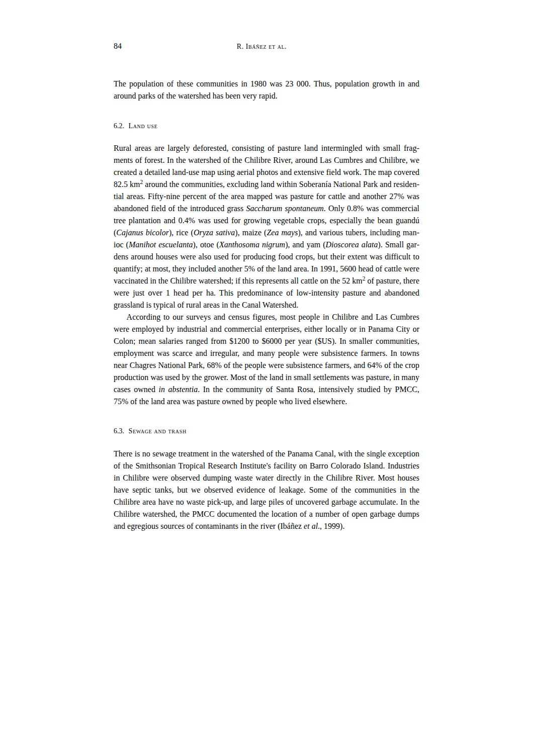84 R. Ibáñez et al.
The population of these communities in 1980 was 23 000. Thus, population growth in and around parks of the watershed has been very rapid.
6.2. Land use
Rural areas are largely deforested, consisting of pasture land intermingled with small fragments of forest. In the watershed of the Chilibre River, around Las Cumbres and Chilibre, we created a detailed land-use map using aerial photos and extensive field work. The map covered 82.5 km2 around the communities, excluding land within Soberanía National Park and residential areas. Fifty-nine percent of the area mapped was pasture for cattle and another 27% was abandoned field of the introduced grass Saccharum spontaneum. Only 0.8% was commercial tree plantation and 0.4% was used for growing vegetable crops, especially the bean guandú (Cajanus bicolor), rice (Oryza sativa), maize (Zea mays), and various tubers, including manioc (Manihot escuelanta), otoe (Xanthosoma nigrum), and yam (Dioscorea alata). Small gardens around houses were also used for producing food crops, but their extent was difficult to quantify; at most, they included another 5% of the land area. In 1991, 5600 head of cattle were vaccinated in the Chilibre watershed; if this represents all cattle on the 52 km2 of pasture, there were just over 1 head per ha. This predominance of low-intensity pasture and abandoned grassland is typical of rural areas in the Canal Watershed.
According to our surveys and census figures, most people in Chilibre and Las Cumbres were employed by industrial and commercial enterprises, either locally or in Panama City or Colon; mean salaries ranged from $1200 to $6000 per year ($US). In smaller communities, employment was scarce and irregular, and many people were subsistence farmers. In towns near Chagres National Park, 68% of the people were subsistence farmers, and 64% of the crop production was used by the grower. Most of the land in small settlements was pasture, in many cases owned in abstentia. In the community of Santa Rosa, intensively studied by PMCC, 75% of the land area was pasture owned by people who lived elsewhere.
6.3. Sewage and trash
There is no sewage treatment in the watershed of the Panama Canal, with the single exception of the Smithsonian Tropical Research Institute's facility on Barro Colorado Island. Industries in Chilibre were observed dumping waste water directly in the Chilibre River. Most houses have septic tanks, but we observed evidence of leakage. Some of the communities in the Chilibre area have no waste pick-up, and large piles of uncovered garbage accumulate. In the Chilibre watershed, the PMCC documented the location of a number of open garbage dumps and egregious sources of contaminants in the river (Ibáñez et al., 1999).